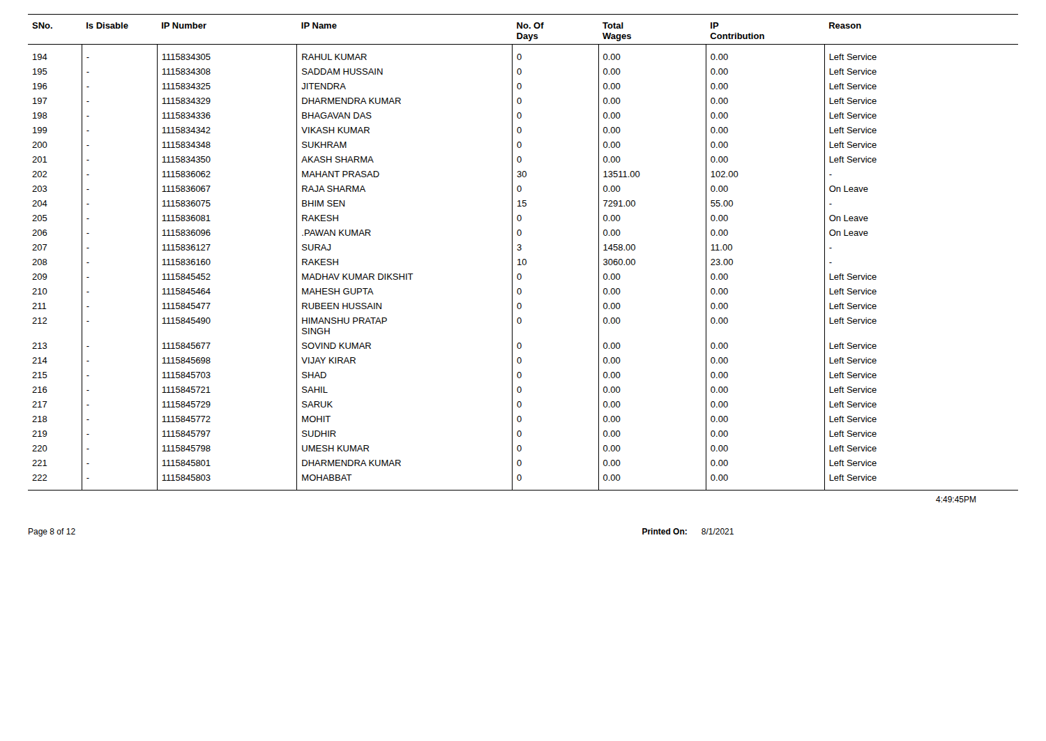| SNo. | Is Disable | IP Number | IP Name | No. Of Days | Total Wages | IP Contribution | Reason |
| --- | --- | --- | --- | --- | --- | --- | --- |
| 194 | - | 1115834305 | RAHUL KUMAR | 0 | 0.00 | 0.00 | Left Service |
| 195 | - | 1115834308 | SADDAM HUSSAIN | 0 | 0.00 | 0.00 | Left Service |
| 196 | - | 1115834325 | JITENDRA | 0 | 0.00 | 0.00 | Left Service |
| 197 | - | 1115834329 | DHARMENDRA KUMAR | 0 | 0.00 | 0.00 | Left Service |
| 198 | - | 1115834336 | BHAGAVAN DAS | 0 | 0.00 | 0.00 | Left Service |
| 199 | - | 1115834342 | VIKASH KUMAR | 0 | 0.00 | 0.00 | Left Service |
| 200 | - | 1115834348 | SUKHRAM | 0 | 0.00 | 0.00 | Left Service |
| 201 | - | 1115834350 | AKASH SHARMA | 0 | 0.00 | 0.00 | Left Service |
| 202 | - | 1115836062 | MAHANT PRASAD | 30 | 13511.00 | 102.00 | - |
| 203 | - | 1115836067 | RAJA SHARMA | 0 | 0.00 | 0.00 | On Leave |
| 204 | - | 1115836075 | BHIM SEN | 15 | 7291.00 | 55.00 | - |
| 205 | - | 1115836081 | RAKESH | 0 | 0.00 | 0.00 | On Leave |
| 206 | - | 1115836096 | .PAWAN KUMAR | 0 | 0.00 | 0.00 | On Leave |
| 207 | - | 1115836127 | SURAJ | 3 | 1458.00 | 11.00 | - |
| 208 | - | 1115836160 | RAKESH | 10 | 3060.00 | 23.00 | - |
| 209 | - | 1115845452 | MADHAV KUMAR DIKSHIT | 0 | 0.00 | 0.00 | Left Service |
| 210 | - | 1115845464 | MAHESH GUPTA | 0 | 0.00 | 0.00 | Left Service |
| 211 | - | 1115845477 | RUBEEN HUSSAIN | 0 | 0.00 | 0.00 | Left Service |
| 212 | - | 1115845490 | HIMANSHU PRATAP SINGH | 0 | 0.00 | 0.00 | Left Service |
| 213 | - | 1115845677 | SOVIND KUMAR | 0 | 0.00 | 0.00 | Left Service |
| 214 | - | 1115845698 | VIJAY KIRAR | 0 | 0.00 | 0.00 | Left Service |
| 215 | - | 1115845703 | SHAD | 0 | 0.00 | 0.00 | Left Service |
| 216 | - | 1115845721 | SAHIL | 0 | 0.00 | 0.00 | Left Service |
| 217 | - | 1115845729 | SARUK | 0 | 0.00 | 0.00 | Left Service |
| 218 | - | 1115845772 | MOHIT | 0 | 0.00 | 0.00 | Left Service |
| 219 | - | 1115845797 | SUDHIR | 0 | 0.00 | 0.00 | Left Service |
| 220 | - | 1115845798 | UMESH KUMAR | 0 | 0.00 | 0.00 | Left Service |
| 221 | - | 1115845801 | DHARMENDRA KUMAR | 0 | 0.00 | 0.00 | Left Service |
| 222 | - | 1115845803 | MOHABBAT | 0 | 0.00 | 0.00 | Left Service |
4:49:45PM
Page 8 of 12
Printed On: 8/1/2021